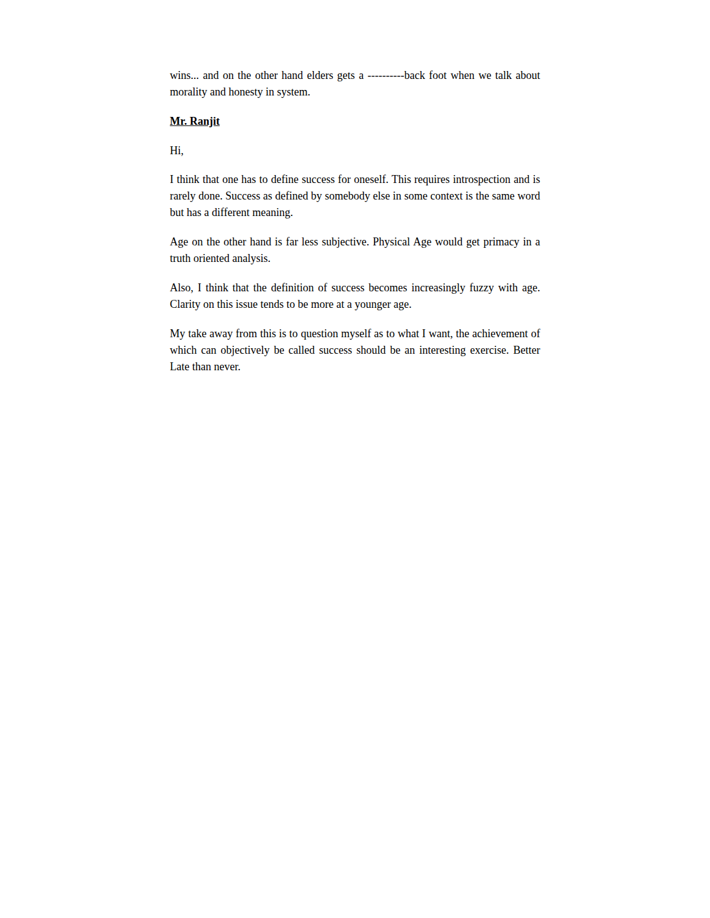wins... and on the other hand elders gets a ----------back foot when we talk about morality and honesty in system.
Mr. Ranjit
Hi,
I think that one has to define success for oneself. This requires introspection and is rarely done. Success as defined by somebody else in some context is the same word but has a different meaning.
Age on the other hand is far less subjective. Physical Age would get primacy in a truth oriented analysis.
Also, I think that the definition of success becomes increasingly fuzzy with age. Clarity on this issue tends to be more at a younger age.
My take away from this is to question myself as to what I want, the achievement of which can objectively be called success should be an interesting exercise. Better Late than never.